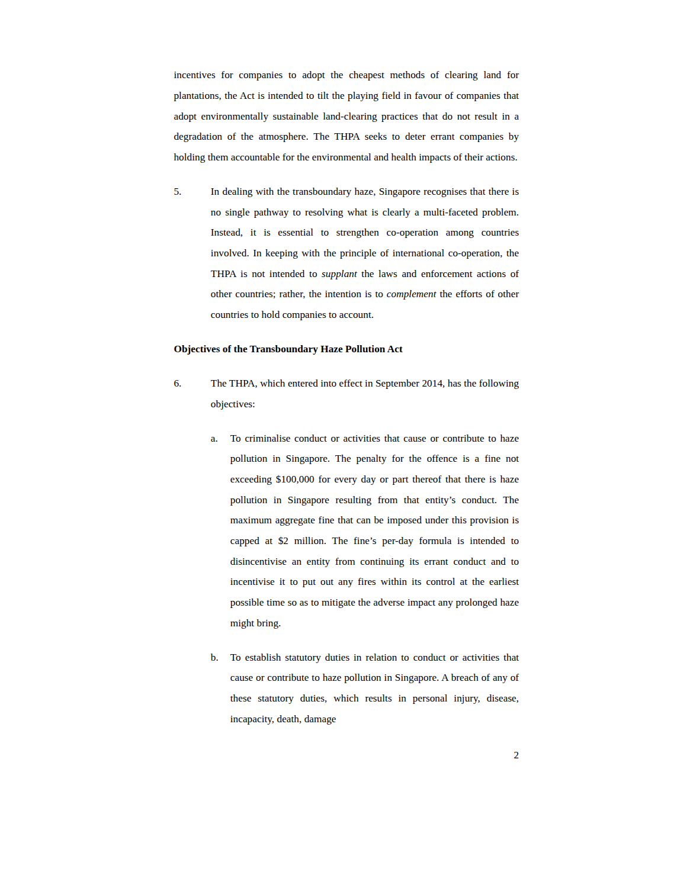incentives for companies to adopt the cheapest methods of clearing land for plantations, the Act is intended to tilt the playing field in favour of companies that adopt environmentally sustainable land-clearing practices that do not result in a degradation of the atmosphere. The THPA seeks to deter errant companies by holding them accountable for the environmental and health impacts of their actions.
5.
In dealing with the transboundary haze, Singapore recognises that there is no single pathway to resolving what is clearly a multi-faceted problem. Instead, it is essential to strengthen co-operation among countries involved. In keeping with the principle of international co-operation, the THPA is not intended to supplant the laws and enforcement actions of other countries; rather, the intention is to complement the efforts of other countries to hold companies to account.
Objectives of the Transboundary Haze Pollution Act
6.
The THPA, which entered into effect in September 2014, has the following objectives:
a. To criminalise conduct or activities that cause or contribute to haze pollution in Singapore. The penalty for the offence is a fine not exceeding $100,000 for every day or part thereof that there is haze pollution in Singapore resulting from that entity’s conduct. The maximum aggregate fine that can be imposed under this provision is capped at $2 million. The fine’s per-day formula is intended to disincentivise an entity from continuing its errant conduct and to incentivise it to put out any fires within its control at the earliest possible time so as to mitigate the adverse impact any prolonged haze might bring.
b. To establish statutory duties in relation to conduct or activities that cause or contribute to haze pollution in Singapore. A breach of any of these statutory duties, which results in personal injury, disease, incapacity, death, damage
2